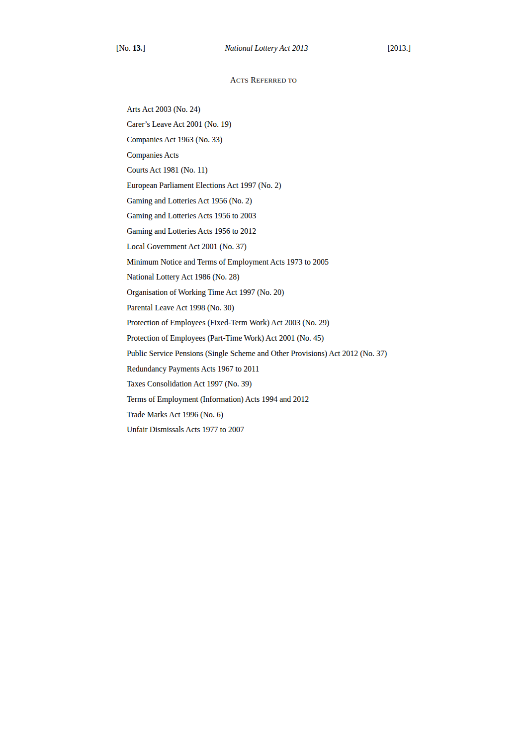[No. 13.]
National Lottery Act 2013
[2013.]
ACTS REFERRED TO
Arts Act 2003 (No. 24)
Carer’s Leave Act 2001 (No. 19)
Companies Act 1963 (No. 33)
Companies Acts
Courts Act 1981 (No. 11)
European Parliament Elections Act 1997 (No. 2)
Gaming and Lotteries Act 1956 (No. 2)
Gaming and Lotteries Acts 1956 to 2003
Gaming and Lotteries Acts 1956 to 2012
Local Government Act 2001 (No. 37)
Minimum Notice and Terms of Employment Acts 1973 to 2005
National Lottery Act 1986 (No. 28)
Organisation of Working Time Act 1997 (No. 20)
Parental Leave Act 1998 (No. 30)
Protection of Employees (Fixed-Term Work) Act 2003 (No. 29)
Protection of Employees (Part-Time Work) Act 2001 (No. 45)
Public Service Pensions (Single Scheme and Other Provisions) Act 2012 (No. 37)
Redundancy Payments Acts 1967 to 2011
Taxes Consolidation Act 1997 (No. 39)
Terms of Employment (Information) Acts 1994 and 2012
Trade Marks Act 1996 (No. 6)
Unfair Dismissals Acts 1977 to 2007